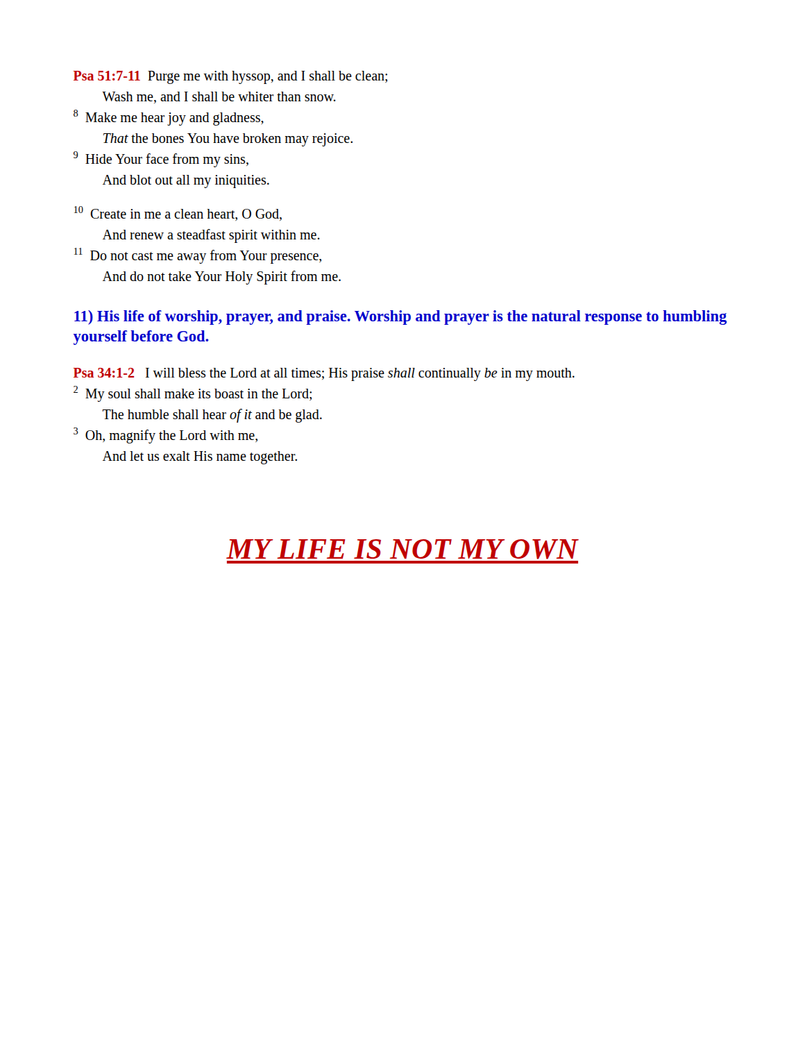Psa 51:7-11 Purge me with hyssop, and I shall be clean;
Wash me, and I shall be whiter than snow.
8 Make me hear joy and gladness,
That the bones You have broken may rejoice.
9 Hide Your face from my sins,
And blot out all my iniquities.
10 Create in me a clean heart, O God,
And renew a steadfast spirit within me.
11 Do not cast me away from Your presence,
And do not take Your Holy Spirit from me.
11) His life of worship, prayer, and praise. Worship and prayer is the natural response to humbling yourself before God.
Psa 34:1-2 I will bless the Lord at all times; His praise shall continually be in my mouth.
2 My soul shall make its boast in the Lord;
The humble shall hear of it and be glad.
3 Oh, magnify the Lord with me,
And let us exalt His name together.
MY LIFE IS NOT MY OWN